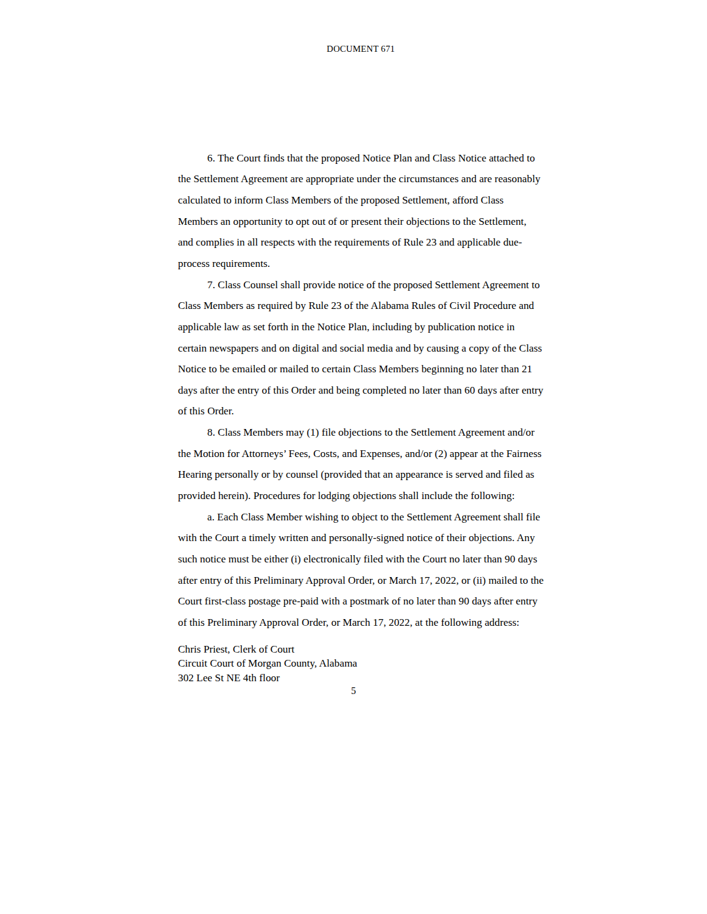DOCUMENT 671
6. The Court finds that the proposed Notice Plan and Class Notice attached to the Settlement Agreement are appropriate under the circumstances and are reasonably calculated to inform Class Members of the proposed Settlement, afford Class Members an opportunity to opt out of or present their objections to the Settlement, and complies in all respects with the requirements of Rule 23 and applicable due-process requirements.
7. Class Counsel shall provide notice of the proposed Settlement Agreement to Class Members as required by Rule 23 of the Alabama Rules of Civil Procedure and applicable law as set forth in the Notice Plan, including by publication notice in certain newspapers and on digital and social media and by causing a copy of the Class Notice to be emailed or mailed to certain Class Members beginning no later than 21 days after the entry of this Order and being completed no later than 60 days after entry of this Order.
8. Class Members may (1) file objections to the Settlement Agreement and/or the Motion for Attorneys’ Fees, Costs, and Expenses, and/or (2) appear at the Fairness Hearing personally or by counsel (provided that an appearance is served and filed as provided herein). Procedures for lodging objections shall include the following:
a. Each Class Member wishing to object to the Settlement Agreement shall file with the Court a timely written and personally-signed notice of their objections. Any such notice must be either (i) electronically filed with the Court no later than 90 days after entry of this Preliminary Approval Order, or March 17, 2022, or (ii) mailed to the Court first-class postage pre-paid with a postmark of no later than 90 days after entry of this Preliminary Approval Order, or March 17, 2022, at the following address:
Chris Priest, Clerk of Court
Circuit Court of Morgan County, Alabama
302 Lee St NE 4th floor
5